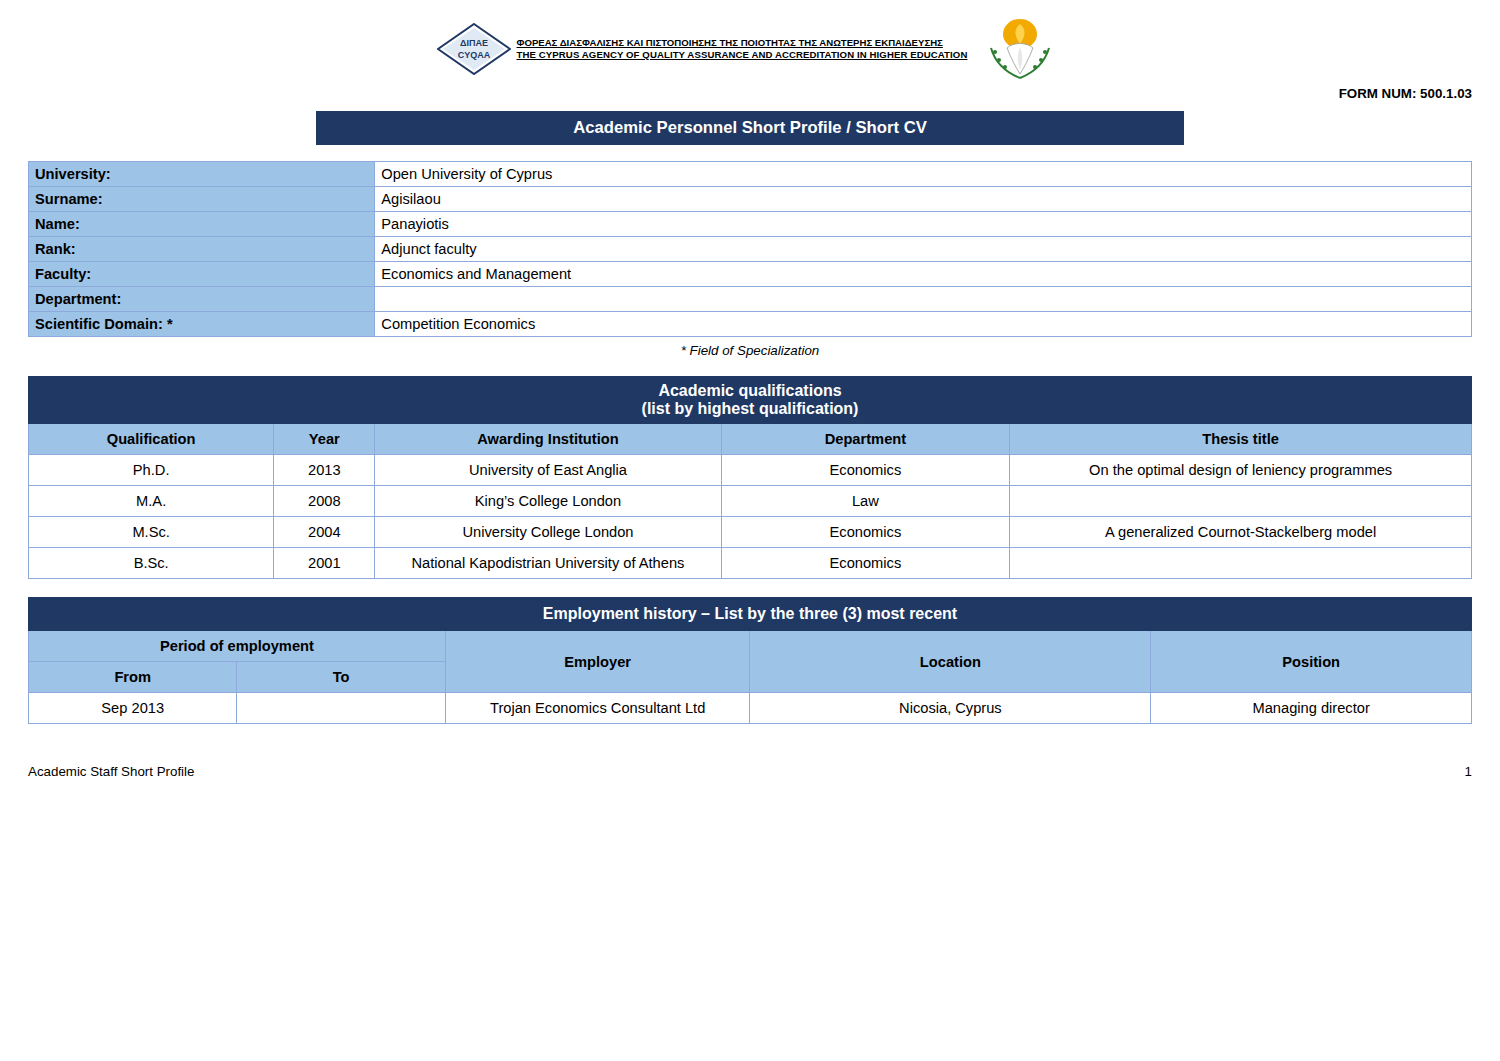ΔΙΠΑΕ CYQAA
ΦΟΡΕΑΣ ΔΙΑΣΦΑΛΙΣΗΣ ΚΑΙ ΠΙΣΤΟΠΟΙΗΣΗΣ ΤΗΣ ΠΟΙΟΤΗΤΑΣ ΤΗΣ ΑΝΩΤΕΡΗΣ ΕΚΠΑΙΔΕΥΣΗΣ
THE CYPRUS AGENCY OF QUALITY ASSURANCE AND ACCREDITATION IN HIGHER EDUCATION
FORM NUM: 500.1.03
Academic Personnel Short Profile / Short CV
| University: | Open University of Cyprus |
| Surname: | Agisilaou |
| Name: | Panayiotis |
| Rank: | Adjunct faculty |
| Faculty: | Economics and Management |
| Department: | |
| Scientific Domain: * | Competition Economics |
* Field of Specialization
| Academic qualifications (list by highest qualification) |
| Qualification | Year | Awarding Institution | Department | Thesis title |
| Ph.D. | 2013 | University of East Anglia | Economics | On the optimal design of leniency programmes |
| M.A. | 2008 | King’s College London | Law | |
| M.Sc. | 2004 | University College London | Economics | A generalized Cournot-Stackelberg model |
| B.Sc. | 2001 | National Kapodistrian University of Athens | Economics | |
| Employment history – List by the three (3) most recent |
| Period of employment | Employer | Location | Position |
| From | To |
| Sep 2013 | | Trojan Economics Consultant Ltd | Nicosia, Cyprus | Managing director |
Academic Staff Short Profile
1